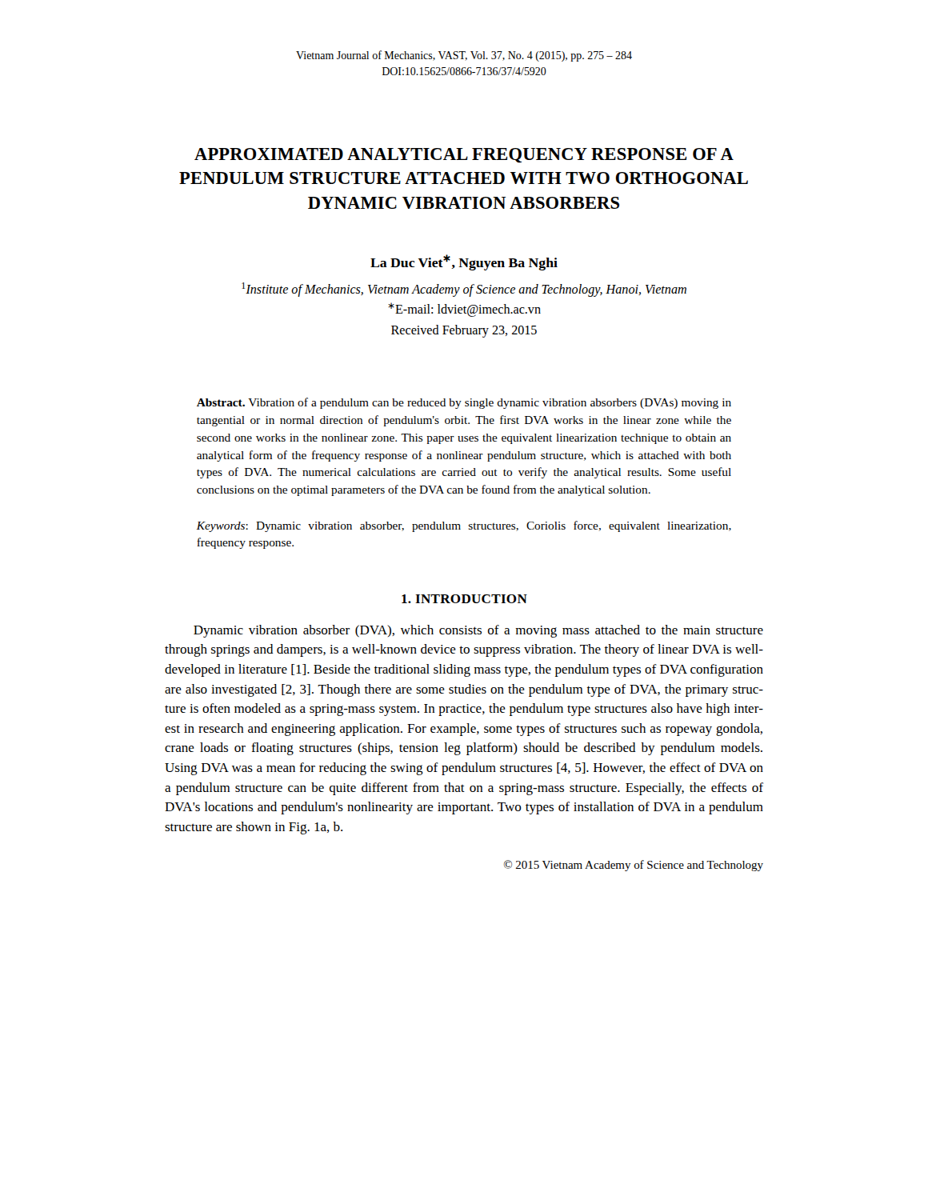Vietnam Journal of Mechanics, VAST, Vol. 37, No. 4 (2015), pp. 275 – 284 DOI:10.15625/0866-7136/37/4/5920
Approximated Analytical Frequency Response of a Pendulum Structure Attached with Two Orthogonal Dynamic Vibration Absorbers
La Duc Viet∗, Nguyen Ba Nghi
1Institute of Mechanics, Vietnam Academy of Science and Technology, Hanoi, Vietnam
∗E-mail: ldviet@imech.ac.vn
Received February 23, 2015
Abstract. Vibration of a pendulum can be reduced by single dynamic vibration absorbers (DVAs) moving in tangential or in normal direction of pendulum's orbit. The first DVA works in the linear zone while the second one works in the nonlinear zone. This paper uses the equivalent linearization technique to obtain an analytical form of the frequency response of a nonlinear pendulum structure, which is attached with both types of DVA. The numerical calculations are carried out to verify the analytical results. Some useful conclusions on the optimal parameters of the DVA can be found from the analytical solution.
Keywords: Dynamic vibration absorber, pendulum structures, Coriolis force, equivalent linearization, frequency response.
1. INTRODUCTION
Dynamic vibration absorber (DVA), which consists of a moving mass attached to the main structure through springs and dampers, is a well-known device to suppress vibration. The theory of linear DVA is well-developed in literature [1]. Beside the traditional sliding mass type, the pendulum types of DVA configuration are also investigated [2, 3]. Though there are some studies on the pendulum type of DVA, the primary structure is often modeled as a spring-mass system. In practice, the pendulum type structures also have high interest in research and engineering application. For example, some types of structures such as ropeway gondola, crane loads or floating structures (ships, tension leg platform) should be described by pendulum models. Using DVA was a mean for reducing the swing of pendulum structures [4, 5]. However, the effect of DVA on a pendulum structure can be quite different from that on a spring-mass structure. Especially, the effects of DVA's locations and pendulum's nonlinearity are important. Two types of installation of DVA in a pendulum structure are shown in Fig. 1a, b.
© 2015 Vietnam Academy of Science and Technology